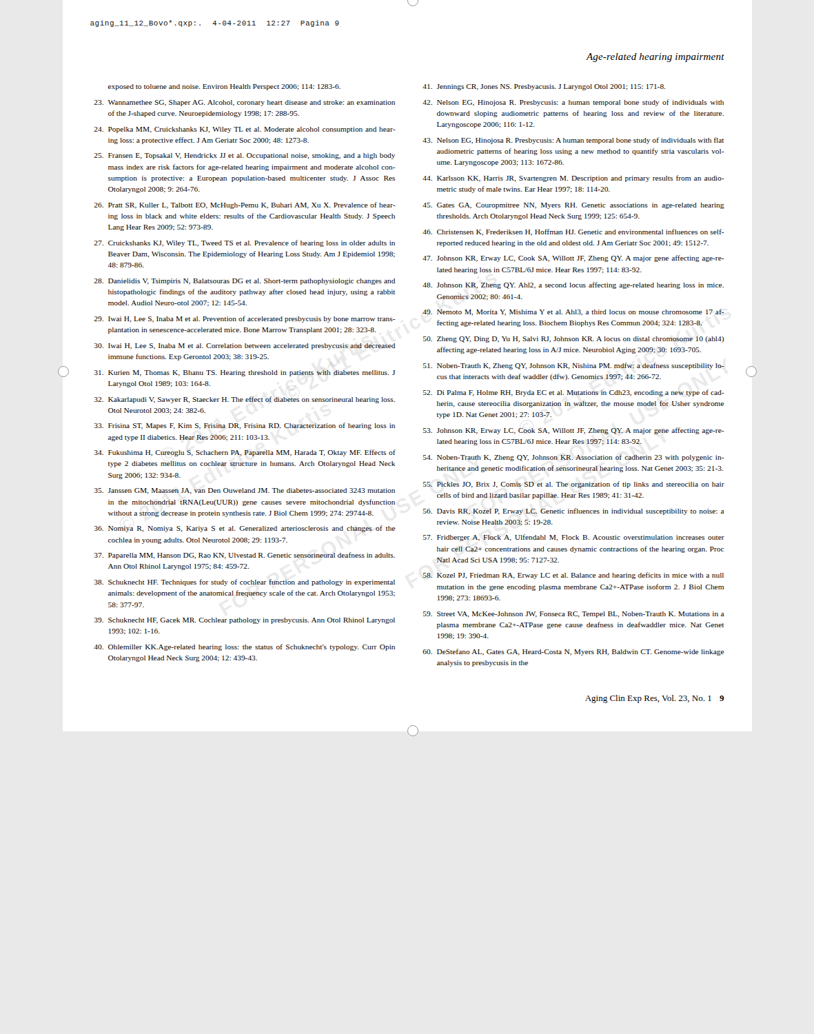aging_11_12_Bovo*.qxp:. 4-04-2011 12:27 Pagina 9
Age-related hearing impairment
© 2011 Editrice Kurtis
© 2011 Editrice Kurtis
© 2011 Editrice Kurtis
FOR PERSONAL USE ONLY
© 2011 Editrice Kurtis
FOR PERSONAL USE ONLY
FOR PERSONAL USE ONLY
exposed to toluene and noise. Environ Health Perspect 2006; 114: 1283-6.
23. Wannamethee SG, Shaper AG. Alcohol, coronary heart disease and stroke: an examination of the J-shaped curve. Neuroepidemiology 1998; 17: 288-95.
24. Popelka MM, Cruickshanks KJ, Wiley TL et al. Moderate alcohol consumption and hearing loss: a protective effect. J Am Geriatr Soc 2000; 48: 1273-8.
25. Fransen E, Topsakal V, Hendrickx JJ et al. Occupational noise, smoking, and a high body mass index are risk factors for age-related hearing impairment and moderate alcohol consumption is protective: a European population-based multicenter study. J Assoc Res Otolaryngol 2008; 9: 264-76.
26. Pratt SR, Kuller L, Talbott EO, McHugh-Pemu K, Buhari AM, Xu X. Prevalence of hearing loss in black and white elders: results of the Cardiovascular Health Study. J Speech Lang Hear Res 2009; 52: 973-89.
27. Cruickshanks KJ, Wiley TL, Tweed TS et al. Prevalence of hearing loss in older adults in Beaver Dam, Wisconsin. The Epidemiology of Hearing Loss Study. Am J Epidemiol 1998; 48: 879-86.
28. Danielidis V, Tsimpiris N, Balatsouras DG et al. Short-term pathophysiologic changes and histopathologic findings of the auditory pathway after closed head injury, using a rabbit model. Audiol Neuro-otol 2007; 12: 145-54.
29. Iwai H, Lee S, Inaba M et al. Prevention of accelerated presbycusis by bone marrow transplantation in senescence-accelerated mice. Bone Marrow Transplant 2001; 28: 323-8.
30. Iwai H, Lee S, Inaba M et al. Correlation between accelerated presbycusis and decreased immune functions. Exp Gerontol 2003; 38: 319-25.
31. Kurien M, Thomas K, Bhanu TS. Hearing threshold in patients with diabetes mellitus. J Laryngol Otol 1989; 103: 164-8.
32. Kakarlapudi V, Sawyer R, Staecker H. The effect of diabetes on sensorineural hearing loss. Otol Neurotol 2003; 24: 382-6.
33. Frisina ST, Mapes F, Kim S, Frisina DR, Frisina RD. Characterization of hearing loss in aged type II diabetics. Hear Res 2006; 211: 103-13.
34. Fukushima H, Cureoglu S, Schachern PA, Paparella MM, Harada T, Oktay MF. Effects of type 2 diabetes mellitus on cochlear structure in humans. Arch Otolaryngol Head Neck Surg 2006; 132: 934-8.
35. Janssen GM, Maassen JA, van Den Ouweland JM. The diabetes-associated 3243 mutation in the mitochondrial tRNA(Leu(UUR)) gene causes severe mitochondrial dysfunction without a strong decrease in protein synthesis rate. J Biol Chem 1999; 274: 29744-8.
36. Nomiya R, Nomiya S, Kariya S et al. Generalized arteriosclerosis and changes of the cochlea in young adults. Otol Neurotol 2008; 29: 1193-7.
37. Paparella MM, Hanson DG, Rao KN, Ulvestad R. Genetic sensorineural deafness in adults. Ann Otol Rhinol Laryngol 1975; 84: 459-72.
38. Schuknecht HF. Techniques for study of cochlear function and pathology in experimental animals: development of the anatomical frequency scale of the cat. Arch Otolaryngol 1953; 58: 377-97.
39. Schuknecht HF, Gacek MR. Cochlear pathology in presbycusis. Ann Otol Rhinol Laryngol 1993; 102: 1-16.
40. Ohlemiller KK.Age-related hearing loss: the status of Schuknecht's typology. Curr Opin Otolaryngol Head Neck Surg 2004; 12: 439-43.
41. Jennings CR, Jones NS. Presbyacusis. J Laryngol Otol 2001; 115: 171-8.
42. Nelson EG, Hinojosa R. Presbycusis: a human temporal bone study of individuals with downward sloping audiometric patterns of hearing loss and review of the literature. Laryngoscope 2006; 116: 1-12.
43. Nelson EG, Hinojosa R. Presbycusis: A human temporal bone study of individuals with flat audiometric patterns of hearing loss using a new method to quantify stria vascularis volume. Laryngoscope 2003; 113: 1672-86.
44. Karlsson KK, Harris JR, Svartengren M. Description and primary results from an audiometric study of male twins. Ear Hear 1997; 18: 114-20.
45. Gates GA, Couropmitree NN, Myers RH. Genetic associations in age-related hearing thresholds. Arch Otolaryngol Head Neck Surg 1999; 125: 654-9.
46. Christensen K, Frederiksen H, Hoffman HJ. Genetic and environmental influences on self-reported reduced hearing in the old and oldest old. J Am Geriatr Soc 2001; 49: 1512-7.
47. Johnson KR, Erway LC, Cook SA, Willott JF, Zheng QY. A major gene affecting age-related hearing loss in C57BL/6J mice. Hear Res 1997; 114: 83-92.
48. Johnson KR, Zheng QY. Ahl2, a second locus affecting age-related hearing loss in mice. Genomics 2002; 80: 461-4.
49. Nemoto M, Morita Y, Mishima Y et al. Ahl3, a third locus on mouse chromosome 17 affecting age-related hearing loss. Biochem Biophys Res Commun 2004; 324: 1283-8.
50. Zheng QY, Ding D, Yu H, Salvi RJ, Johnson KR. A locus on distal chromosome 10 (ahl4) affecting age-related hearing loss in A/J mice. Neurobiol Aging 2009; 30: 1693-705.
51. Noben-Trauth K, Zheng QY, Johnson KR, Nishina PM. mdfw: a deafness susceptibility locus that interacts with deaf waddler (dfw). Genomics 1997; 44: 266-72.
52. Di Palma F, Holme RH, Bryda EC et al. Mutations in Cdh23, encoding a new type of cadherin, cause stereocilia disorganization in waltzer, the mouse model for Usher syndrome type 1D. Nat Genet 2001; 27: 103-7.
53. Johnson KR, Erway LC, Cook SA, Willott JF, Zheng QY. A major gene affecting age-related hearing loss in C57BL/6J mice. Hear Res 1997; 114: 83-92.
54. Noben-Trauth K, Zheng QY, Johnson KR. Association of cadherin 23 with polygenic inheritance and genetic modification of sensorineural hearing loss. Nat Genet 2003; 35: 21-3.
55. Pickles JO, Brix J, Comis SD et al. The organization of tip links and stereocilia on hair cells of bird and lizard basilar papillae. Hear Res 1989; 41: 31-42.
56. Davis RR, Kozel P, Erway LC. Genetic influences in individual susceptibility to noise: a review. Noise Health 2003; 5: 19-28.
57. Fridberger A, Flock A, Ulfendahl M, Flock B. Acoustic overstimulation increases outer hair cell Ca2+ concentrations and causes dynamic contractions of the hearing organ. Proc Natl Acad Sci USA 1998; 95: 7127-32.
58. Kozel PJ, Friedman RA, Erway LC et al. Balance and hearing deficits in mice with a null mutation in the gene encoding plasma membrane Ca2+-ATPase isoform 2. J Biol Chem 1998; 273: 18693-6.
59. Street VA, McKee-Johnson JW, Fonseca RC, Tempel BL, Noben-Trauth K. Mutations in a plasma membrane Ca2+-ATPase gene cause deafness in deafwaddler mice. Nat Genet 1998; 19: 390-4.
60. DeStefano AL, Gates GA, Heard-Costa N, Myers RH, Baldwin CT. Genome-wide linkage analysis to presbycusis in the
Aging Clin Exp Res, Vol. 23, No. 1 9